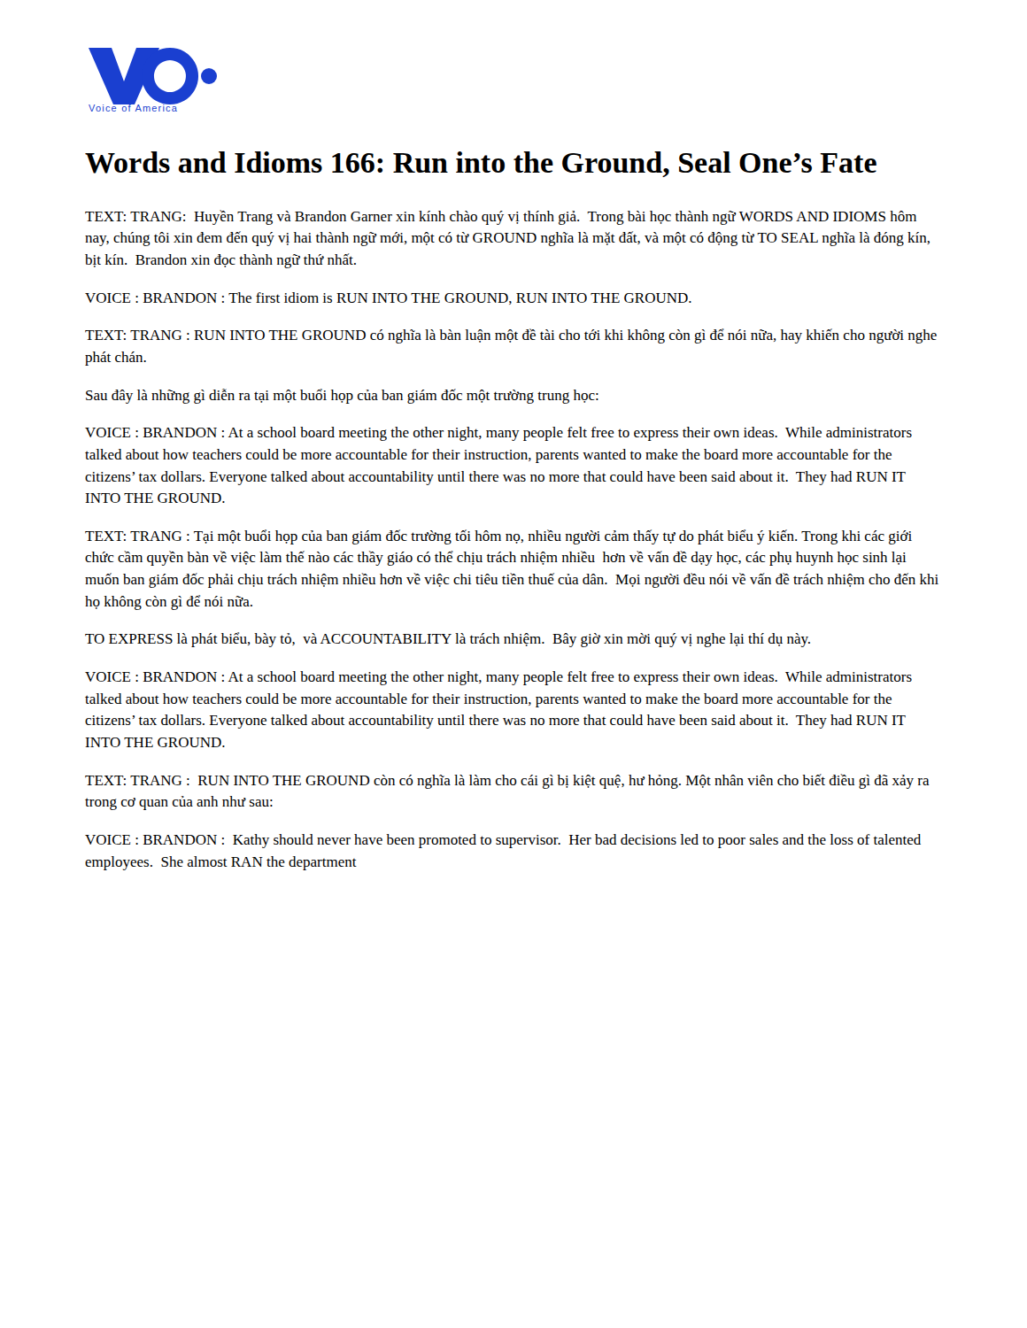Voice of America
Words and Idioms 166: Run into the Ground, Seal One’s Fate
TEXT: TRANG: Huyền Trang và Brandon Garner xin kính chào quý vị thính giả. Trong bài học thành ngữ WORDS AND IDIOMS hôm nay, chúng tôi xin đem đến quý vị hai thành ngữ mới, một có từ GROUND nghĩa là mặt đất, và một có động từ TO SEAL nghĩa là đóng kín, bịt kín. Brandon xin đọc thành ngữ thứ nhất.
VOICE : BRANDON : The first idiom is RUN INTO THE GROUND, RUN INTO THE GROUND.
TEXT: TRANG : RUN INTO THE GROUND có nghĩa là bàn luận một đề tài cho tới khi không còn gì để nói nữa, hay khiến cho người nghe phát chán.
Sau đây là những gì diễn ra tại một buổi họp của ban giám đốc một trường trung học:
VOICE : BRANDON : At a school board meeting the other night, many people felt free to express their own ideas. While administrators talked about how teachers could be more accountable for their instruction, parents wanted to make the board more accountable for the citizens’ tax dollars. Everyone talked about accountability until there was no more that could have been said about it. They had RUN IT INTO THE GROUND.
TEXT: TRANG : Tại một buổi họp của ban giám đốc trường tối hôm nọ, nhiều người cảm thấy tự do phát biểu ý kiến. Trong khi các giới chức cầm quyền bàn về việc làm thế nào các thầy giáo có thể chịu trách nhiệm nhiều hơn về vấn đề dạy học, các phụ huynh học sinh lại muốn ban giám đốc phải chịu trách nhiệm nhiều hơn về việc chi tiêu tiền thuế của dân. Mọi người đều nói về vấn đề trách nhiệm cho đến khi họ không còn gì để nói nữa.
TO EXPRESS là phát biểu, bày tỏ, và ACCOUNTABILITY là trách nhiệm. Bây giờ xin mời quý vị nghe lại thí dụ này.
VOICE : BRANDON : At a school board meeting the other night, many people felt free to express their own ideas. While administrators talked about how teachers could be more accountable for their instruction, parents wanted to make the board more accountable for the citizens’ tax dollars. Everyone talked about accountability until there was no more that could have been said about it. They had RUN IT INTO THE GROUND.
TEXT: TRANG : RUN INTO THE GROUND còn có nghĩa là làm cho cái gì bị kiệt quệ, hư hỏng. Một nhân viên cho biết điều gì đã xảy ra trong cơ quan của anh như sau:
VOICE : BRANDON : Kathy should never have been promoted to supervisor. Her bad decisions led to poor sales and the loss of talented employees. She almost RAN the department